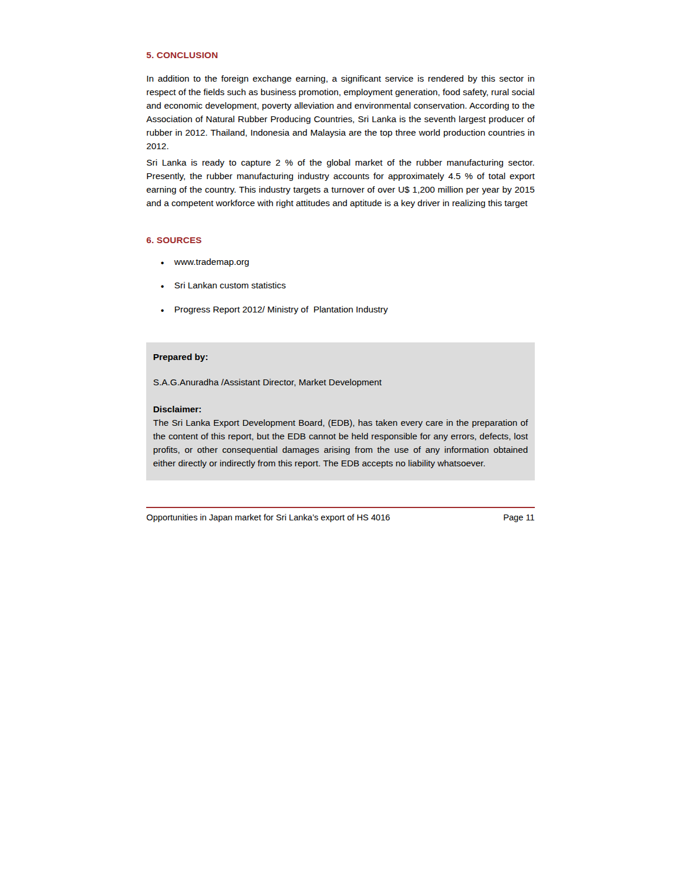5. CONCLUSION
In addition to the foreign exchange earning, a significant service is rendered by this sector in respect of the fields such as business promotion, employment generation, food safety, rural social and economic development, poverty alleviation and environmental conservation. According to the Association of Natural Rubber Producing Countries, Sri Lanka is the seventh largest producer of rubber in 2012. Thailand, Indonesia and Malaysia are the top three world production countries in 2012.
Sri Lanka is ready to capture 2 % of the global market of the rubber manufacturing sector. Presently, the rubber manufacturing industry accounts for approximately 4.5 % of total export earning of the country. This industry targets a turnover of over U$ 1,200 million per year by 2015 and a competent workforce with right attitudes and aptitude is a key driver in realizing this target
6. SOURCES
www.trademap.org
Sri Lankan custom statistics
Progress Report 2012/ Ministry of Plantation Industry
Prepared by:
S.A.G.Anuradha /Assistant Director, Market Development
Disclaimer:
The Sri Lanka Export Development Board, (EDB), has taken every care in the preparation of the content of this report, but the EDB cannot be held responsible for any errors, defects, lost profits, or other consequential damages arising from the use of any information obtained either directly or indirectly from this report. The EDB accepts no liability whatsoever.
Opportunities in Japan market for Sri Lanka’s export of HS 4016 Page 11